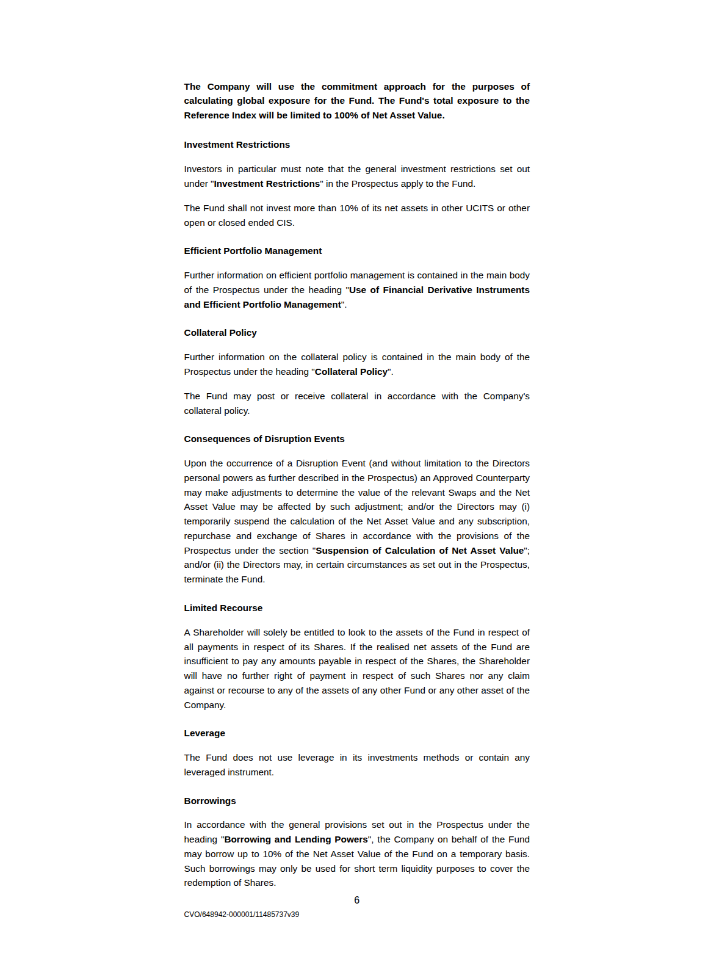The Company will use the commitment approach for the purposes of calculating global exposure for the Fund. The Fund's total exposure to the Reference Index will be limited to 100% of Net Asset Value.
Investment Restrictions
Investors in particular must note that the general investment restrictions set out under "Investment Restrictions" in the Prospectus apply to the Fund.
The Fund shall not invest more than 10% of its net assets in other UCITS or other open or closed ended CIS.
Efficient Portfolio Management
Further information on efficient portfolio management is contained in the main body of the Prospectus under the heading "Use of Financial Derivative Instruments and Efficient Portfolio Management".
Collateral Policy
Further information on the collateral policy is contained in the main body of the Prospectus under the heading "Collateral Policy".
The Fund may post or receive collateral in accordance with the Company's collateral policy.
Consequences of Disruption Events
Upon the occurrence of a Disruption Event (and without limitation to the Directors personal powers as further described in the Prospectus) an Approved Counterparty may make adjustments to determine the value of the relevant Swaps and the Net Asset Value may be affected by such adjustment; and/or the Directors may (i) temporarily suspend the calculation of the Net Asset Value and any subscription, repurchase and exchange of Shares in accordance with the provisions of the Prospectus under the section "Suspension of Calculation of Net Asset Value"; and/or (ii) the Directors may, in certain circumstances as set out in the Prospectus, terminate the Fund.
Limited Recourse
A Shareholder will solely be entitled to look to the assets of the Fund in respect of all payments in respect of its Shares. If the realised net assets of the Fund are insufficient to pay any amounts payable in respect of the Shares, the Shareholder will have no further right of payment in respect of such Shares nor any claim against or recourse to any of the assets of any other Fund or any other asset of the Company.
Leverage
The Fund does not use leverage in its investments methods or contain any leveraged instrument.
Borrowings
In accordance with the general provisions set out in the Prospectus under the heading "Borrowing and Lending Powers", the Company on behalf of the Fund may borrow up to 10% of the Net Asset Value of the Fund on a temporary basis. Such borrowings may only be used for short term liquidity purposes to cover the redemption of Shares.
6
CVO/648942-000001/11485737v39